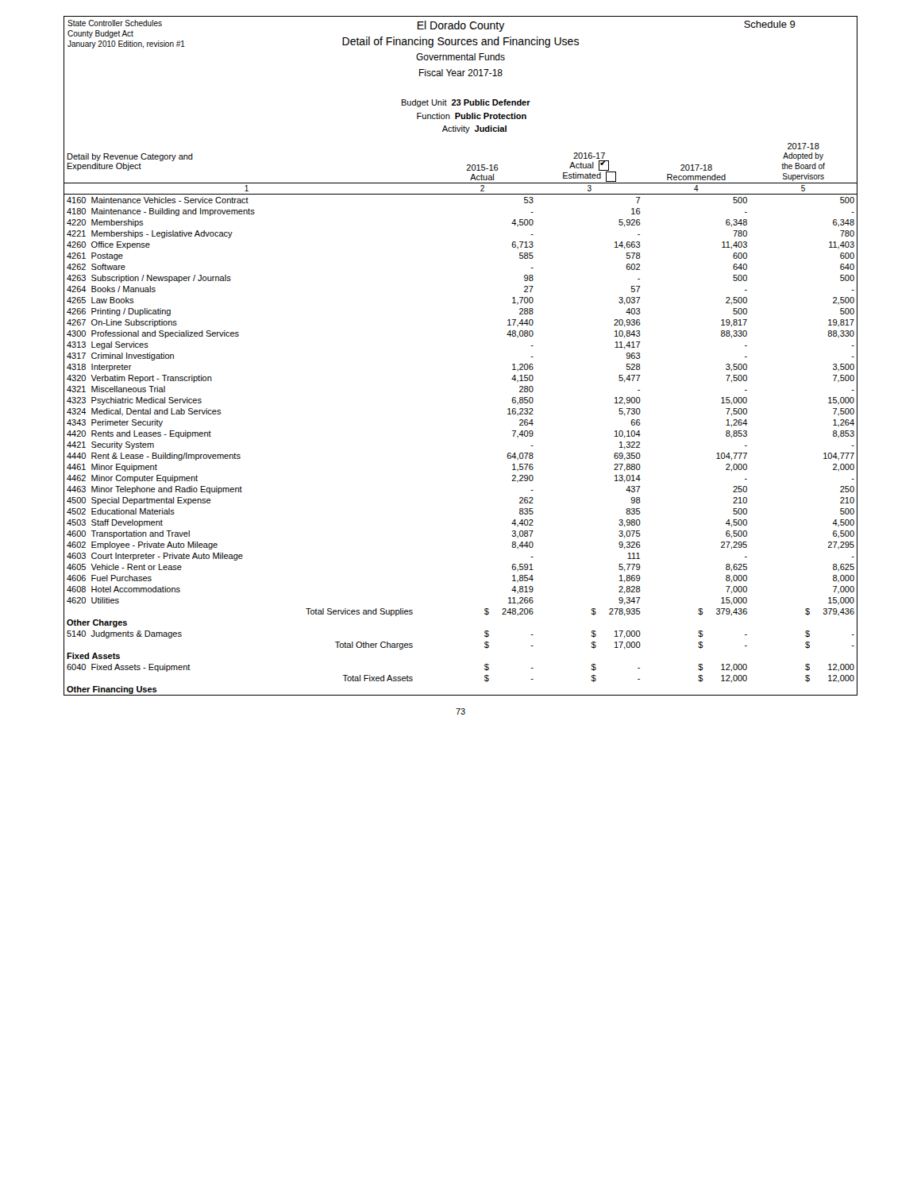| State Controller Schedules County Budget Act January 2010 Edition, revision #1 | El Dorado County Detail of Financing Sources and Financing Uses Governmental Funds Fiscal Year 2017-18 | Schedule 9 |
Budget Unit 23 Public Defender
Function Public Protection
Activity Judicial
| Detail by Revenue Category and Expenditure Object | 2015-16 Actual | 2016-17 Actual Estimated | 2017-18 Recommended | 2017-18 Adopted by the Board of Supervisors |
| --- | --- | --- | --- | --- |
| 1 | 2 | 3 | 4 | 5 |
| 4160 Maintenance Vehicles - Service Contract | 53 | 7 | 500 | 500 |
| 4180 Maintenance - Building and Improvements | - | 16 | - | - |
| 4220 Memberships | 4,500 | 5,926 | 6,348 | 6,348 |
| 4221 Memberships - Legislative Advocacy | - | - | 780 | 780 |
| 4260 Office Expense | 6,713 | 14,663 | 11,403 | 11,403 |
| 4261 Postage | 585 | 578 | 600 | 600 |
| 4262 Software | - | 602 | 640 | 640 |
| 4263 Subscription / Newspaper / Journals | 98 | - | 500 | 500 |
| 4264 Books / Manuals | 27 | 57 | - | - |
| 4265 Law Books | 1,700 | 3,037 | 2,500 | 2,500 |
| 4266 Printing / Duplicating | 288 | 403 | 500 | 500 |
| 4267 On-Line Subscriptions | 17,440 | 20,936 | 19,817 | 19,817 |
| 4300 Professional and Specialized Services | 48,080 | 10,843 | 88,330 | 88,330 |
| 4313 Legal Services | - | 11,417 | - | - |
| 4317 Criminal Investigation | - | 963 | - | - |
| 4318 Interpreter | 1,206 | 528 | 3,500 | 3,500 |
| 4320 Verbatim Report - Transcription | 4,150 | 5,477 | 7,500 | 7,500 |
| 4321 Miscellaneous Trial | 280 | - | - | - |
| 4323 Psychiatric Medical Services | 6,850 | 12,900 | 15,000 | 15,000 |
| 4324 Medical, Dental and Lab Services | 16,232 | 5,730 | 7,500 | 7,500 |
| 4343 Perimeter Security | 264 | 66 | 1,264 | 1,264 |
| 4420 Rents and Leases - Equipment | 7,409 | 10,104 | 8,853 | 8,853 |
| 4421 Security System | - | 1,322 | - | - |
| 4440 Rent & Lease - Building/Improvements | 64,078 | 69,350 | 104,777 | 104,777 |
| 4461 Minor Equipment | 1,576 | 27,880 | 2,000 | 2,000 |
| 4462 Minor Computer Equipment | 2,290 | 13,014 | - | - |
| 4463 Minor Telephone and Radio Equipment | - | 437 | 250 | 250 |
| 4500 Special Departmental Expense | 262 | 98 | 210 | 210 |
| 4502 Educational Materials | 835 | 835 | 500 | 500 |
| 4503 Staff Development | 4,402 | 3,980 | 4,500 | 4,500 |
| 4600 Transportation and Travel | 3,087 | 3,075 | 6,500 | 6,500 |
| 4602 Employee - Private Auto Mileage | 8,440 | 9,326 | 27,295 | 27,295 |
| 4603 Court Interpreter - Private Auto Mileage | - | 111 | - | - |
| 4605 Vehicle - Rent or Lease | 6,591 | 5,779 | 8,625 | 8,625 |
| 4606 Fuel Purchases | 1,854 | 1,869 | 8,000 | 8,000 |
| 4608 Hotel Accommodations | 4,819 | 2,828 | 7,000 | 7,000 |
| 4620 Utilities | 11,266 | 9,347 | 15,000 | 15,000 |
| Total Services and Supplies | $ 248,206 | $ 278,935 | $ 379,436 | $ 379,436 |
| Other Charges | | | | |
| 5140 Judgments & Damages | $ - | $ 17,000 | $ - | $ - |
| Total Other Charges | $ - | $ 17,000 | $ - | $ - |
| Fixed Assets | | | | |
| 6040 Fixed Assets - Equipment | $ - | $ - | $ 12,000 | $ 12,000 |
| Total Fixed Assets | $ - | $ - | $ 12,000 | $ 12,000 |
| Other Financing Uses | | | | |
73